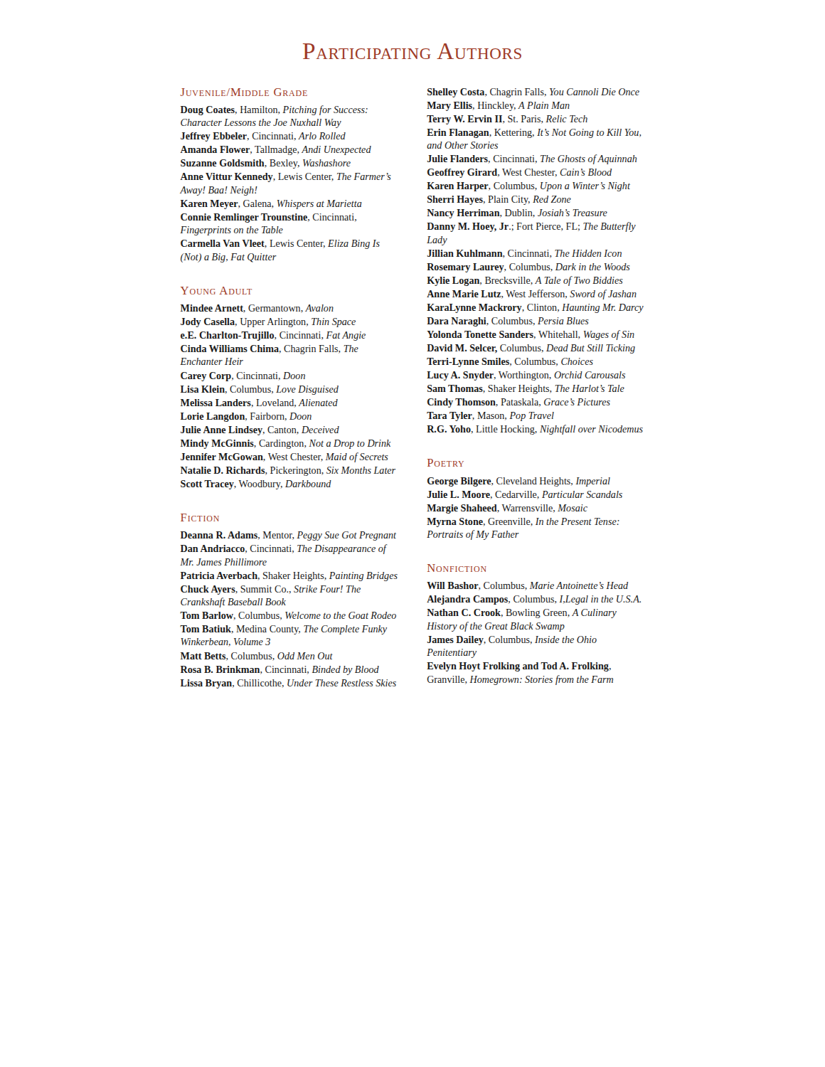Participating Authors
Juvenile/Middle Grade
Doug Coates, Hamilton, Pitching for Success: Character Lessons the Joe Nuxhall Way
Jeffrey Ebbeler, Cincinnati, Arlo Rolled
Amanda Flower, Tallmadge, Andi Unexpected
Suzanne Goldsmith, Bexley, Washashore
Anne Vittur Kennedy, Lewis Center, The Farmer’s Away! Baa! Neigh!
Karen Meyer, Galena, Whispers at Marietta
Connie Remlinger Trounstine, Cincinnati, Fingerprints on the Table
Carmella Van Vleet, Lewis Center, Eliza Bing Is (Not) a Big, Fat Quitter
Young Adult
Mindee Arnett, Germantown, Avalon
Jody Casella, Upper Arlington, Thin Space
e.E. Charlton-Trujillo, Cincinnati, Fat Angie
Cinda Williams Chima, Chagrin Falls, The Enchanter Heir
Carey Corp, Cincinnati, Doon
Lisa Klein, Columbus, Love Disguised
Melissa Landers, Loveland, Alienated
Lorie Langdon, Fairborn, Doon
Julie Anne Lindsey, Canton, Deceived
Mindy McGinnis, Cardington, Not a Drop to Drink
Jennifer McGowan, West Chester, Maid of Secrets
Natalie D. Richards, Pickerington, Six Months Later
Scott Tracey, Woodbury, Darkbound
Fiction
Deanna R. Adams, Mentor, Peggy Sue Got Pregnant
Dan Andriacco, Cincinnati, The Disappearance of Mr. James Phillimore
Patricia Averbach, Shaker Heights, Painting Bridges
Chuck Ayers, Summit Co., Strike Four! The Crankshaft Baseball Book
Tom Barlow, Columbus, Welcome to the Goat Rodeo
Tom Batiuk, Medina County, The Complete Funky Winkerbean, Volume 3
Matt Betts, Columbus, Odd Men Out
Rosa B. Brinkman, Cincinnati, Binded by Blood
Lissa Bryan, Chillicothe, Under These Restless Skies
Shelley Costa, Chagrin Falls, You Cannoli Die Once
Mary Ellis, Hinckley, A Plain Man
Terry W. Ervin II, St. Paris, Relic Tech
Erin Flanagan, Kettering, It’s Not Going to Kill You, and Other Stories
Julie Flanders, Cincinnati, The Ghosts of Aquinnah
Geoffrey Girard, West Chester, Cain’s Blood
Karen Harper, Columbus, Upon a Winter’s Night
Sherri Hayes, Plain City, Red Zone
Nancy Herriman, Dublin, Josiah’s Treasure
Danny M. Hoey, Jr.; Fort Pierce, FL; The Butterfly Lady
Jillian Kuhlmann, Cincinnati, The Hidden Icon
Rosemary Laurey, Columbus, Dark in the Woods
Kylie Logan, Brecksville, A Tale of Two Biddies
Anne Marie Lutz, West Jefferson, Sword of Jashan
KaraLynne Mackrory, Clinton, Haunting Mr. Darcy
Dara Naraghi, Columbus, Persia Blues
Yolonda Tonette Sanders, Whitehall, Wages of Sin
David M. Selcer, Columbus, Dead But Still Ticking
Terri-Lynne Smiles, Columbus, Choices
Lucy A. Snyder, Worthington, Orchid Carousals
Sam Thomas, Shaker Heights, The Harlot’s Tale
Cindy Thomson, Pataskala, Grace’s Pictures
Tara Tyler, Mason, Pop Travel
R.G. Yoho, Little Hocking, Nightfall over Nicodemus
Poetry
George Bilgere, Cleveland Heights, Imperial
Julie L. Moore, Cedarville, Particular Scandals
Margie Shaheed, Warrensville, Mosaic
Myrna Stone, Greenville, In the Present Tense: Portraits of My Father
Nonfiction
Will Bashor, Columbus, Marie Antoinette’s Head
Alejandra Campos, Columbus, I,Legal in the U.S.A.
Nathan C. Crook, Bowling Green, A Culinary History of the Great Black Swamp
James Dailey, Columbus, Inside the Ohio Penitentiary
Evelyn Hoyt Frolking and Tod A. Frolking, Granville, Homegrown: Stories from the Farm